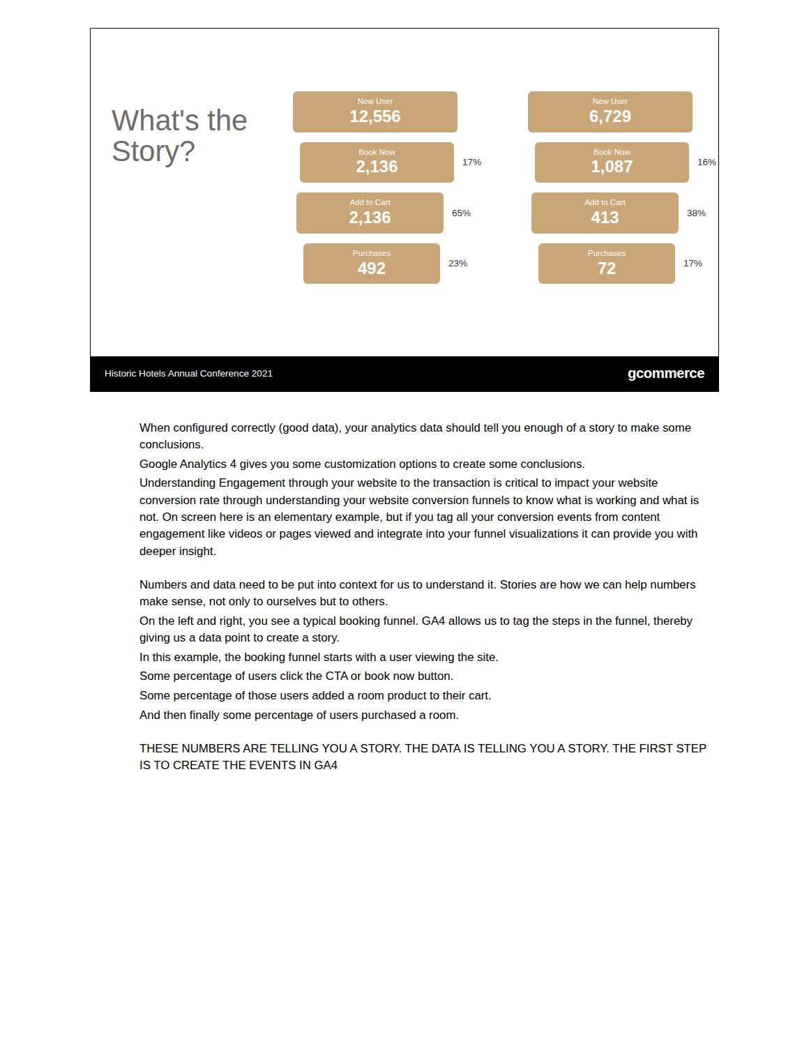What's the
Story?
New User 12,556
Book Now 2,136
17%
Add to Cart 2,136
65%
Purchases 492
23%
New User 6,729
Book Now 1,087
16%
Add to Cart 413
38%
Purchases 72
17%
Historic Hotels Annual Conference 2021 gcommerce
When configured correctly (good data), your analytics data should tell you enough of a story to make some conclusions.
Google Analytics 4 gives you some customization options to create some conclusions.
Understanding Engagement through your website to the transaction is critical to impact your website conversion rate through understanding your website conversion funnels to know what is working and what is not. On screen here is an elementary example, but if you tag all your conversion events from content engagement like videos or pages viewed and integrate into your funnel visualizations it can provide you with deeper insight.
Numbers and data need to be put into context for us to understand it. Stories are how we can help numbers make sense, not only to ourselves but to others.
On the left and right, you see a typical booking funnel. GA4 allows us to tag the steps in the funnel, thereby giving us a data point to create a story.
In this example, the booking funnel starts with a user viewing the site.
Some percentage of users click the CTA or book now button.
Some percentage of those users added a room product to their cart.
And then finally some percentage of users purchased a room.
These numbers are telling you a story. The data is telling you a story. The first step is to create the events in GA4